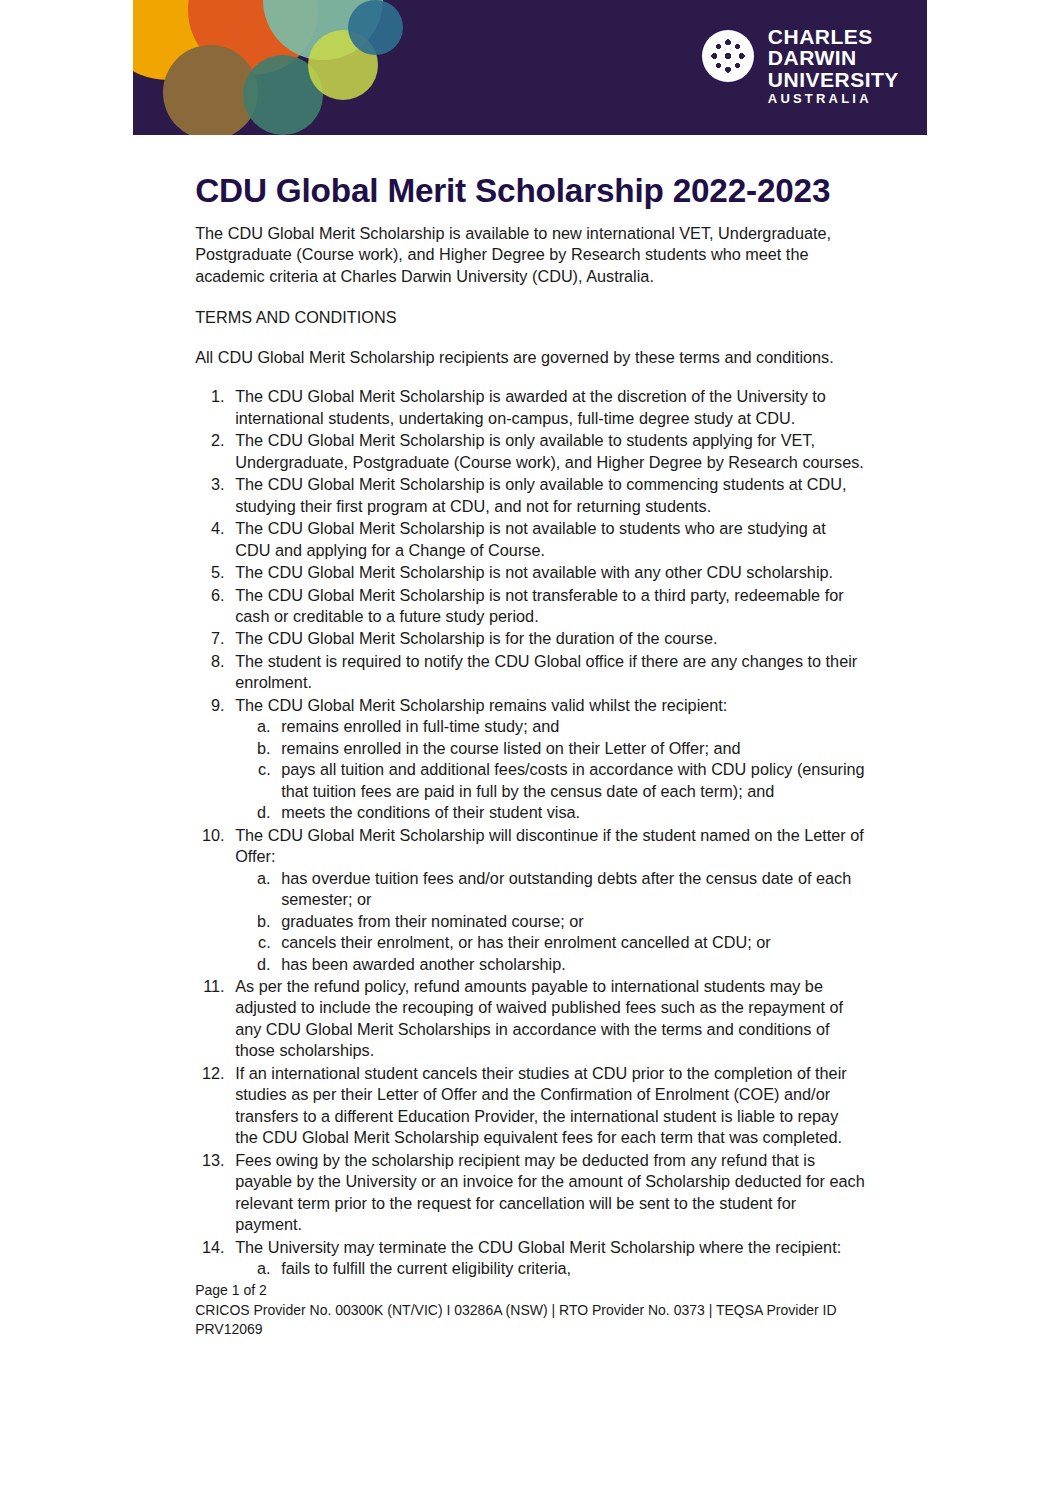CHARLES DARWIN UNIVERSITY AUSTRALIA
CDU Global Merit Scholarship 2022-2023
The CDU Global Merit Scholarship is available to new international VET, Undergraduate, Postgraduate (Course work), and Higher Degree by Research students who meet the academic criteria at Charles Darwin University (CDU), Australia.
TERMS AND CONDITIONS
All CDU Global Merit Scholarship recipients are governed by these terms and conditions.
The CDU Global Merit Scholarship is awarded at the discretion of the University to international students, undertaking on-campus, full-time degree study at CDU.
The CDU Global Merit Scholarship is only available to students applying for VET, Undergraduate, Postgraduate (Course work), and Higher Degree by Research courses.
The CDU Global Merit Scholarship is only available to commencing students at CDU, studying their first program at CDU, and not for returning students.
The CDU Global Merit Scholarship is not available to students who are studying at CDU and applying for a Change of Course.
The CDU Global Merit Scholarship is not available with any other CDU scholarship.
The CDU Global Merit Scholarship is not transferable to a third party, redeemable for cash or creditable to a future study period.
The CDU Global Merit Scholarship is for the duration of the course.
The student is required to notify the CDU Global office if there are any changes to their enrolment.
The CDU Global Merit Scholarship remains valid whilst the recipient:
remains enrolled in full-time study; and
remains enrolled in the course listed on their Letter of Offer; and
pays all tuition and additional fees/costs in accordance with CDU policy (ensuring that tuition fees are paid in full by the census date of each term); and
meets the conditions of their student visa.
The CDU Global Merit Scholarship will discontinue if the student named on the Letter of Offer:
has overdue tuition fees and/or outstanding debts after the census date of each semester; or
graduates from their nominated course; or
cancels their enrolment, or has their enrolment cancelled at CDU; or
has been awarded another scholarship.
As per the refund policy, refund amounts payable to international students may be adjusted to include the recouping of waived published fees such as the repayment of any CDU Global Merit Scholarships in accordance with the terms and conditions of those scholarships.
If an international student cancels their studies at CDU prior to the completion of their studies as per their Letter of Offer and the Confirmation of Enrolment (COE) and/or transfers to a different Education Provider, the international student is liable to repay the CDU Global Merit Scholarship equivalent fees for each term that was completed.
Fees owing by the scholarship recipient may be deducted from any refund that is payable by the University or an invoice for the amount of Scholarship deducted for each relevant term prior to the request for cancellation will be sent to the student for payment.
The University may terminate the CDU Global Merit Scholarship where the recipient:
fails to fulfill the current eligibility criteria,
Page 1 of 2
CRICOS Provider No. 00300K (NT/VIC) I 03286A (NSW) | RTO Provider No. 0373 | TEQSA Provider ID PRV12069